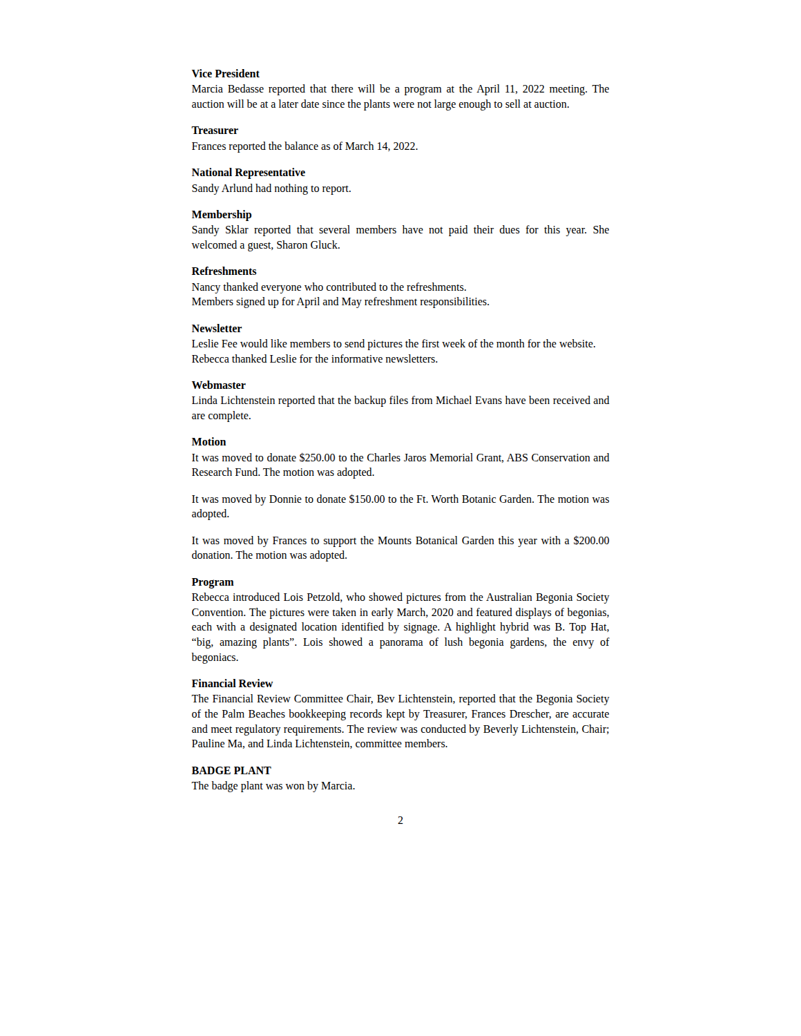Vice President
Marcia Bedasse reported that there will be a program at the April 11, 2022 meeting. The auction will be at a later date since the plants were not large enough to sell at auction.
Treasurer
Frances reported the balance as of March 14, 2022.
National Representative
Sandy Arlund had nothing to report.
Membership
Sandy Sklar reported that several members have not paid their dues for this year. She welcomed a guest, Sharon Gluck.
Refreshments
Nancy thanked everyone who contributed to the refreshments.
Members signed up for April and May refreshment responsibilities.
Newsletter
Leslie Fee would like members to send pictures the first week of the month for the website.
Rebecca thanked Leslie for the informative newsletters.
Webmaster
Linda Lichtenstein reported that the backup files from Michael Evans have been received and are complete.
Motion
It was moved to donate $250.00 to the Charles Jaros Memorial Grant, ABS Conservation and Research Fund. The motion was adopted.
It was moved by Donnie to donate $150.00 to the Ft. Worth Botanic Garden. The motion was adopted.
It was moved by Frances to support the Mounts Botanical Garden this year with a $200.00 donation. The motion was adopted.
Program
Rebecca introduced Lois Petzold, who showed pictures from the Australian Begonia Society Convention. The pictures were taken in early March, 2020 and featured displays of begonias, each with a designated location identified by signage. A highlight hybrid was B. Top Hat, “big, amazing plants”. Lois showed a panorama of lush begonia gardens, the envy of begoniacs.
Financial Review
The Financial Review Committee Chair, Bev Lichtenstein, reported that the Begonia Society of the Palm Beaches bookkeeping records kept by Treasurer, Frances Drescher, are accurate and meet regulatory requirements. The review was conducted by Beverly Lichtenstein, Chair; Pauline Ma, and Linda Lichtenstein, committee members.
Badge Plant
The badge plant was won by Marcia.
2